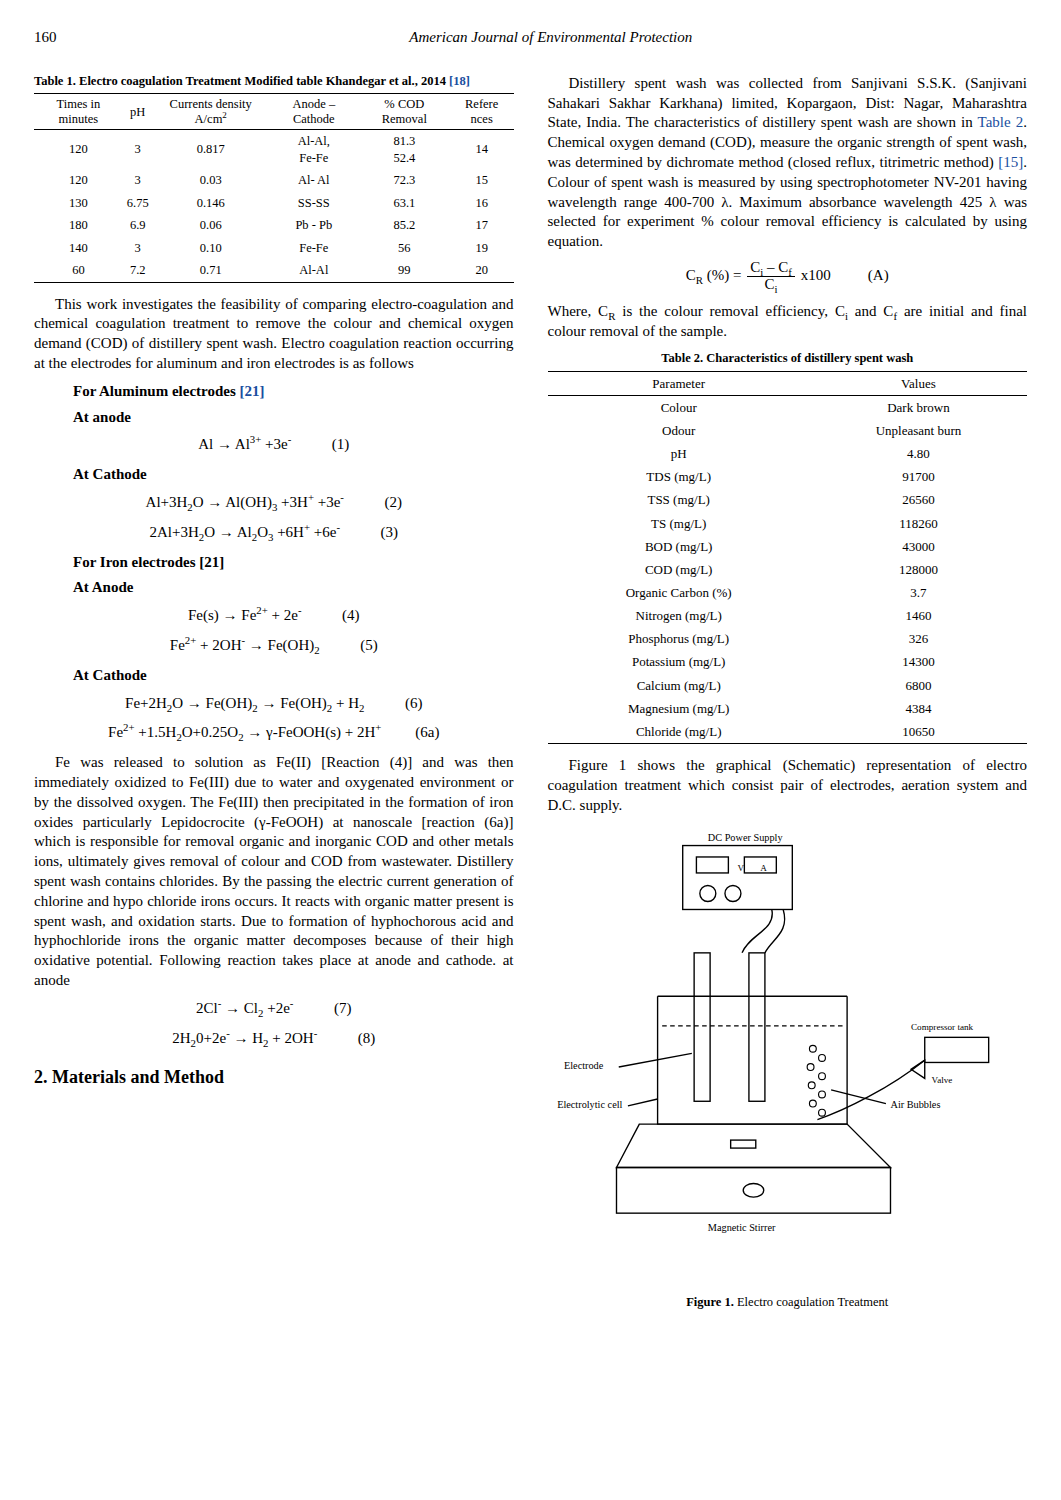160 American Journal of Environmental Protection
Table 1. Electro coagulation Treatment Modified table Khandegar et al., 2014 [18]
| Times in minutes | pH | Currents density A/cm 2 | Anode – Cathode | % COD Removal | Refere nces |
| --- | --- | --- | --- | --- | --- |
| 120 | 3 | 0.817 | Al-Al, Fe-Fe | 81.3 52.4 | 14 |
| 120 | 3 | 0.03 | Al- Al | 72.3 | 15 |
| 130 | 6.75 | 0.146 | SS-SS | 63.1 | 16 |
| 180 | 6.9 | 0.06 | Pb - Pb | 85.2 | 17 |
| 140 | 3 | 0.10 | Fe-Fe | 56 | 19 |
| 60 | 7.2 | 0.71 | Al-Al | 99 | 20 |
This work investigates the feasibility of comparing electro-coagulation and chemical coagulation treatment to remove the colour and chemical oxygen demand (COD) of distillery spent wash. Electro coagulation reaction occurring at the electrodes for aluminum and iron electrodes is as follows
For Aluminum electrodes [21]
At anode
Al → Al3+ +3e- (1)
At Cathode
Al+3H2O → Al(OH)3 +3H+ +3e- (2)
2Al+3H2O → Al2O3 +6H+ +6e- (3)
For Iron electrodes [21]
At Anode
Fe(s) → Fe2+ + 2e- (4)
Fe2+ + 2OH- → Fe(OH)2 (5)
At Cathode
Fe+2H2O → Fe(OH)2 → Fe(OH)2 + H2 (6)
Fe2+ +1.5H2O+0.25O2 → γ-FeOOH(s) + 2H+ (6a)
Fe was released to solution as Fe(II) [Reaction (4)] and was then immediately oxidized to Fe(III) due to water and oxygenated environment or by the dissolved oxygen. The Fe(III) then precipitated in the formation of iron oxides particularly Lepidocrocite (γ-FeOOH) at nanoscale [reaction (6a)] which is responsible for removal organic and inorganic COD and other metals ions, ultimately gives removal of colour and COD from wastewater. Distillery spent wash contains chlorides. By the passing the electric current generation of chlorine and hypo chloride irons occurs. It reacts with organic matter present is spent wash, and oxidation starts. Due to formation of hyphochorous acid and hyphochloride irons the organic matter decomposes because of their high oxidative potential. Following reaction takes place at anode and cathode. at anode
2Cl- → Cl2 +2e- (7)
2H20+2e- → H2 + 2OH- (8)
2. Materials and Method
Distillery spent wash was collected from Sanjivani S.S.K. (Sanjivani Sahakari Sakhar Karkhana) limited, Kopargaon, Dist: Nagar, Maharashtra State, India. The characteristics of distillery spent wash are shown in Table 2. Chemical oxygen demand (COD), measure the organic strength of spent wash, was determined by dichromate method (closed reflux, titrimetric method) [15]. Colour of spent wash is measured by using spectrophotometer NV-201 having wavelength range 400-700 λ. Maximum absorbance wavelength 425 λ was selected for experiment % colour removal efficiency is calculated by using equation.
CR (%) = Ci – Cf Ci x100 (A)
Where, CR is the colour removal efficiency, Ci and Cf are initial and final colour removal of the sample.
Table 2. Characteristics of distillery spent wash
| Parameter | Values |
| --- | --- |
| Colour | Dark brown |
| Odour | Unpleasant burn |
| pH | 4.80 |
| TDS (mg/L) | 91700 |
| TSS (mg/L) | 26560 |
| TS (mg/L) | 118260 |
| BOD (mg/L) | 43000 |
| COD (mg/L) | 128000 |
| Organic Carbon (%) | 3.7 |
| Nitrogen (mg/L) | 1460 |
| Phosphorus (mg/L) | 326 |
| Potassium (mg/L) | 14300 |
| Calcium (mg/L) | 6800 |
| Magnesium (mg/L) | 4384 |
| Chloride (mg/L) | 10650 |
Figure 1 shows the graphical (Schematic) representation of electro coagulation treatment which consist pair of electrodes, aeration system and D.C. supply.
V A DC Power Supply Compressor tank Valve Electrode Electrolytic cell Air Bubbles Magnetic Stirrer
Figure 1. Electro coagulation Treatment